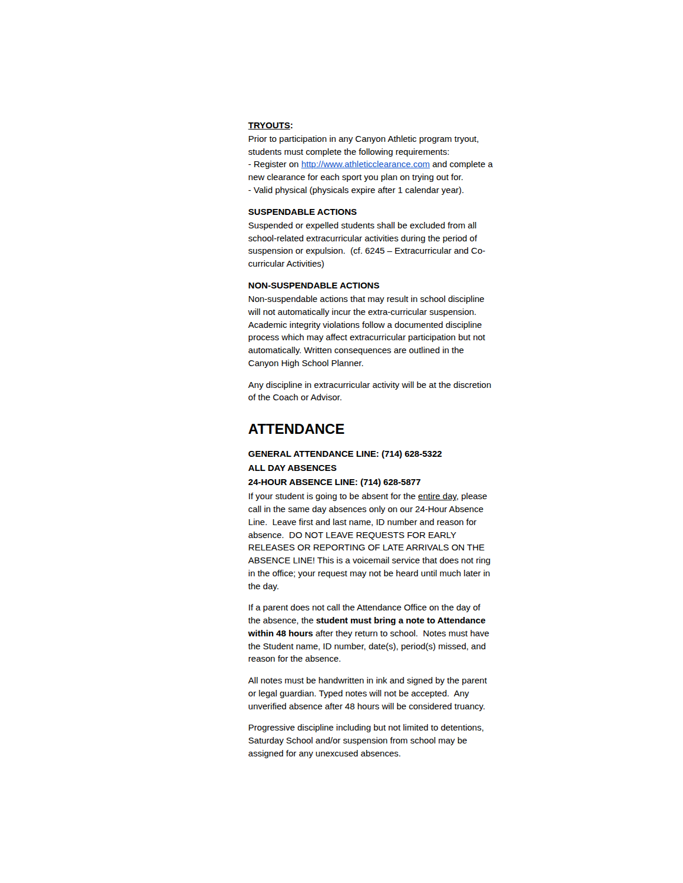TRYOUTS:
Prior to participation in any Canyon Athletic program tryout, students must complete the following requirements:
- Register on http://www.athleticclearance.com and complete a new clearance for each sport you plan on trying out for.
- Valid physical (physicals expire after 1 calendar year).
SUSPENDABLE ACTIONS
Suspended or expelled students shall be excluded from all school-related extracurricular activities during the period of suspension or expulsion. (cf. 6245 – Extracurricular and Co-curricular Activities)
NON-SUSPENDABLE ACTIONS
Non-suspendable actions that may result in school discipline will not automatically incur the extra-curricular suspension. Academic integrity violations follow a documented discipline process which may affect extracurricular participation but not automatically. Written consequences are outlined in the Canyon High School Planner.
Any discipline in extracurricular activity will be at the discretion of the Coach or Advisor.
ATTENDANCE
GENERAL ATTENDANCE LINE: (714) 628-5322
ALL DAY ABSENCES
24-HOUR ABSENCE LINE: (714) 628-5877
If your student is going to be absent for the entire day, please call in the same day absences only on our 24-Hour Absence Line. Leave first and last name, ID number and reason for absence. DO NOT LEAVE REQUESTS FOR EARLY RELEASES OR REPORTING OF LATE ARRIVALS ON THE ABSENCE LINE! This is a voicemail service that does not ring in the office; your request may not be heard until much later in the day.
If a parent does not call the Attendance Office on the day of the absence, the student must bring a note to Attendance within 48 hours after they return to school. Notes must have the Student name, ID number, date(s), period(s) missed, and reason for the absence.
All notes must be handwritten in ink and signed by the parent or legal guardian. Typed notes will not be accepted. Any unverified absence after 48 hours will be considered truancy.
Progressive discipline including but not limited to detentions, Saturday School and/or suspension from school may be assigned for any unexcused absences.